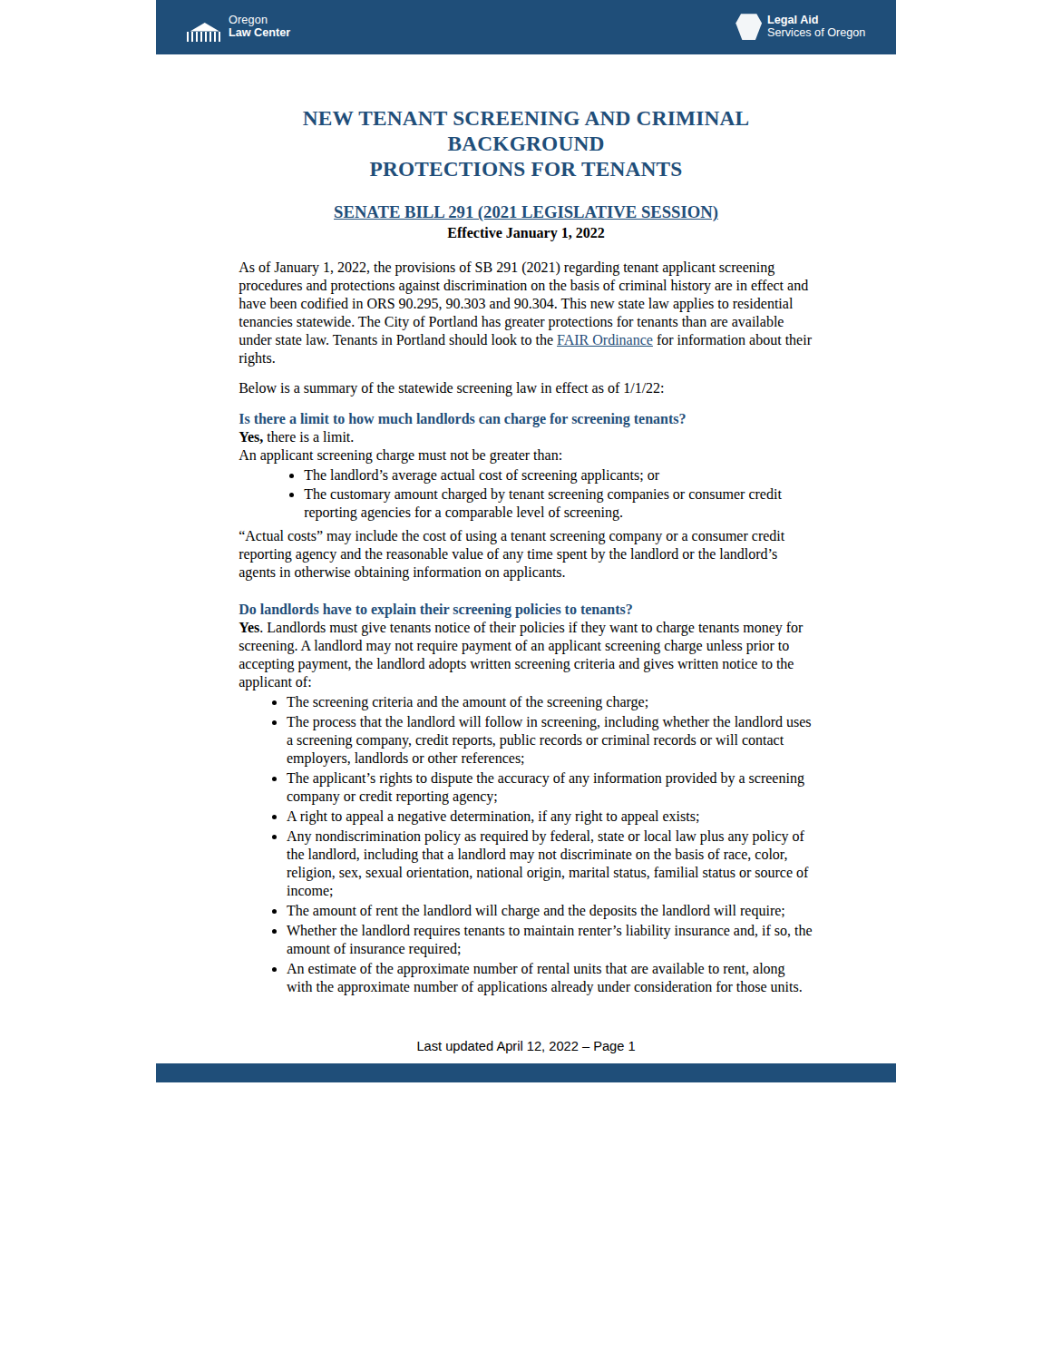Oregon Law Center
Legal Aid Services of Oregon
NEW TENANT SCREENING AND CRIMINAL BACKGROUND
PROTECTIONS FOR TENANTS
SENATE BILL 291 (2021 LEGISLATIVE SESSION)
Effective January 1, 2022
As of January 1, 2022, the provisions of SB 291 (2021) regarding tenant applicant screening procedures and protections against discrimination on the basis of criminal history are in effect and have been codified in ORS 90.295, 90.303 and 90.304. This new state law applies to residential tenancies statewide. The City of Portland has greater protections for tenants than are available under state law. Tenants in Portland should look to the FAIR Ordinance for information about their rights.
Below is a summary of the statewide screening law in effect as of 1/1/22:
Is there a limit to how much landlords can charge for screening tenants?
Yes, there is a limit.
An applicant screening charge must not be greater than:
The landlord’s average actual cost of screening applicants; or
The customary amount charged by tenant screening companies or consumer credit reporting agencies for a comparable level of screening.
“Actual costs” may include the cost of using a tenant screening company or a consumer credit reporting agency and the reasonable value of any time spent by the landlord or the landlord’s agents in otherwise obtaining information on applicants.
Do landlords have to explain their screening policies to tenants?
Yes. Landlords must give tenants notice of their policies if they want to charge tenants money for screening. A landlord may not require payment of an applicant screening charge unless prior to accepting payment, the landlord adopts written screening criteria and gives written notice to the applicant of:
The screening criteria and the amount of the screening charge;
The process that the landlord will follow in screening, including whether the landlord uses a screening company, credit reports, public records or criminal records or will contact employers, landlords or other references;
The applicant’s rights to dispute the accuracy of any information provided by a screening company or credit reporting agency;
A right to appeal a negative determination, if any right to appeal exists;
Any nondiscrimination policy as required by federal, state or local law plus any policy of the landlord, including that a landlord may not discriminate on the basis of race, color, religion, sex, sexual orientation, national origin, marital status, familial status or source of income;
The amount of rent the landlord will charge and the deposits the landlord will require;
Whether the landlord requires tenants to maintain renter’s liability insurance and, if so, the amount of insurance required;
An estimate of the approximate number of rental units that are available to rent, along with the approximate number of applications already under consideration for those units.
Last updated April 12, 2022 – Page 1